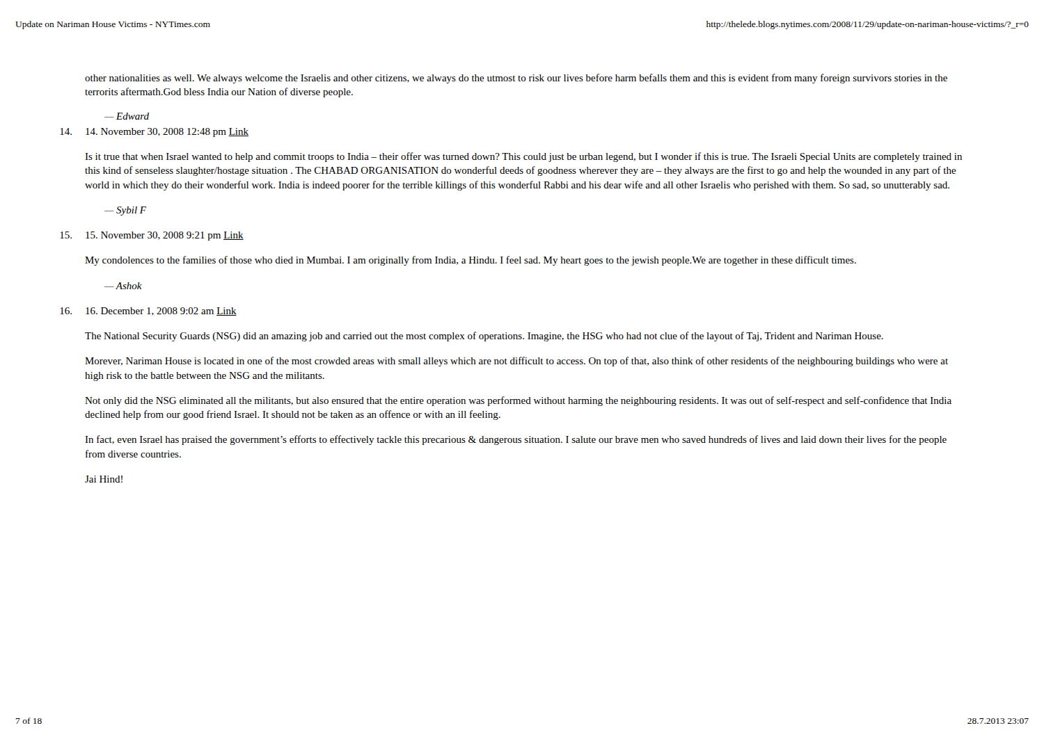Update on Nariman House Victims - NYTimes.com
http://thelede.blogs.nytimes.com/2008/11/29/update-on-nariman-house-victims/?_r=0
other nationalities as well. We always welcome the Israelis and other citizens, we always do the utmost to risk our lives before harm befalls them and this is evident from many foreign survivors stories in the terrorits aftermath.God bless India our Nation of diverse people.
— Edward
14. 14. November 30, 2008 12:48 pm Link
Is it true that when Israel wanted to help and commit troops to India – their offer was turned down? This could just be urban legend, but I wonder if this is true. The Israeli Special Units are completely trained in this kind of senseless slaughter/hostage situation . The CHABAD ORGANISATION do wonderful deeds of goodness wherever they are – they always are the first to go and help the wounded in any part of the world in which they do their wonderful work. India is indeed poorer for the terrible killings of this wonderful Rabbi and his dear wife and all other Israelis who perished with them. So sad, so unutterably sad.
— Sybil F
15. 15. November 30, 2008 9:21 pm Link
My condolences to the families of those who died in Mumbai. I am originally from India, a Hindu. I feel sad. My heart goes to the jewish people.We are together in these difficult times.
— Ashok
16. 16. December 1, 2008 9:02 am Link
The National Security Guards (NSG) did an amazing job and carried out the most complex of operations. Imagine, the HSG who had not clue of the layout of Taj, Trident and Nariman House.
Morever, Nariman House is located in one of the most crowded areas with small alleys which are not difficult to access. On top of that, also think of other residents of the neighbouring buildings who were at high risk to the battle between the NSG and the militants.
Not only did the NSG eliminated all the militants, but also ensured that the entire operation was performed without harming the neighbouring residents. It was out of self-respect and self-confidence that India declined help from our good friend Israel. It should not be taken as an offence or with an ill feeling.
In fact, even Israel has praised the government’s efforts to effectively tackle this precarious & dangerous situation. I salute our brave men who saved hundreds of lives and laid down their lives for the people from diverse countries.
Jai Hind!
7 of 18
28.7.2013 23:07